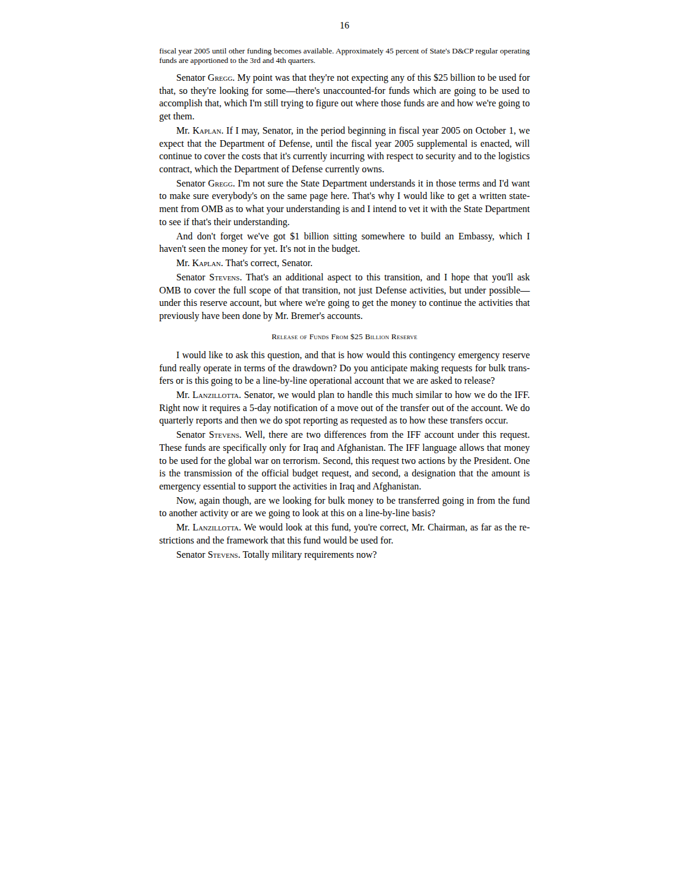16
fiscal year 2005 until other funding becomes available. Approximately 45 percent of State's D&CP regular operating funds are apportioned to the 3rd and 4th quarters.
Senator Gregg. My point was that they're not expecting any of this $25 billion to be used for that, so they're looking for some—there's unaccounted-for funds which are going to be used to accomplish that, which I'm still trying to figure out where those funds are and how we're going to get them.
Mr. Kaplan. If I may, Senator, in the period beginning in fiscal year 2005 on October 1, we expect that the Department of Defense, until the fiscal year 2005 supplemental is enacted, will continue to cover the costs that it's currently incurring with respect to security and to the logistics contract, which the Department of Defense currently owns.
Senator Gregg. I'm not sure the State Department understands it in those terms and I'd want to make sure everybody's on the same page here. That's why I would like to get a written statement from OMB as to what your understanding is and I intend to vet it with the State Department to see if that's their understanding.
And don't forget we've got $1 billion sitting somewhere to build an Embassy, which I haven't seen the money for yet. It's not in the budget.
Mr. Kaplan. That's correct, Senator.
Senator Stevens. That's an additional aspect to this transition, and I hope that you'll ask OMB to cover the full scope of that transition, not just Defense activities, but under possible—under this reserve account, but where we're going to get the money to continue the activities that previously have been done by Mr. Bremer's accounts.
Release of Funds From $25 Billion Reserve
I would like to ask this question, and that is how would this contingency emergency reserve fund really operate in terms of the drawdown? Do you anticipate making requests for bulk transfers or is this going to be a line-by-line operational account that we are asked to release?
Mr. Lanzillotta. Senator, we would plan to handle this much similar to how we do the IFF. Right now it requires a 5-day notification of a move out of the transfer out of the account. We do quarterly reports and then we do spot reporting as requested as to how these transfers occur.
Senator Stevens. Well, there are two differences from the IFF account under this request. These funds are specifically only for Iraq and Afghanistan. The IFF language allows that money to be used for the global war on terrorism. Second, this request two actions by the President. One is the transmission of the official budget request, and second, a designation that the amount is emergency essential to support the activities in Iraq and Afghanistan.
Now, again though, are we looking for bulk money to be transferred going in from the fund to another activity or are we going to look at this on a line-by-line basis?
Mr. Lanzillotta. We would look at this fund, you're correct, Mr. Chairman, as far as the restrictions and the framework that this fund would be used for.
Senator Stevens. Totally military requirements now?